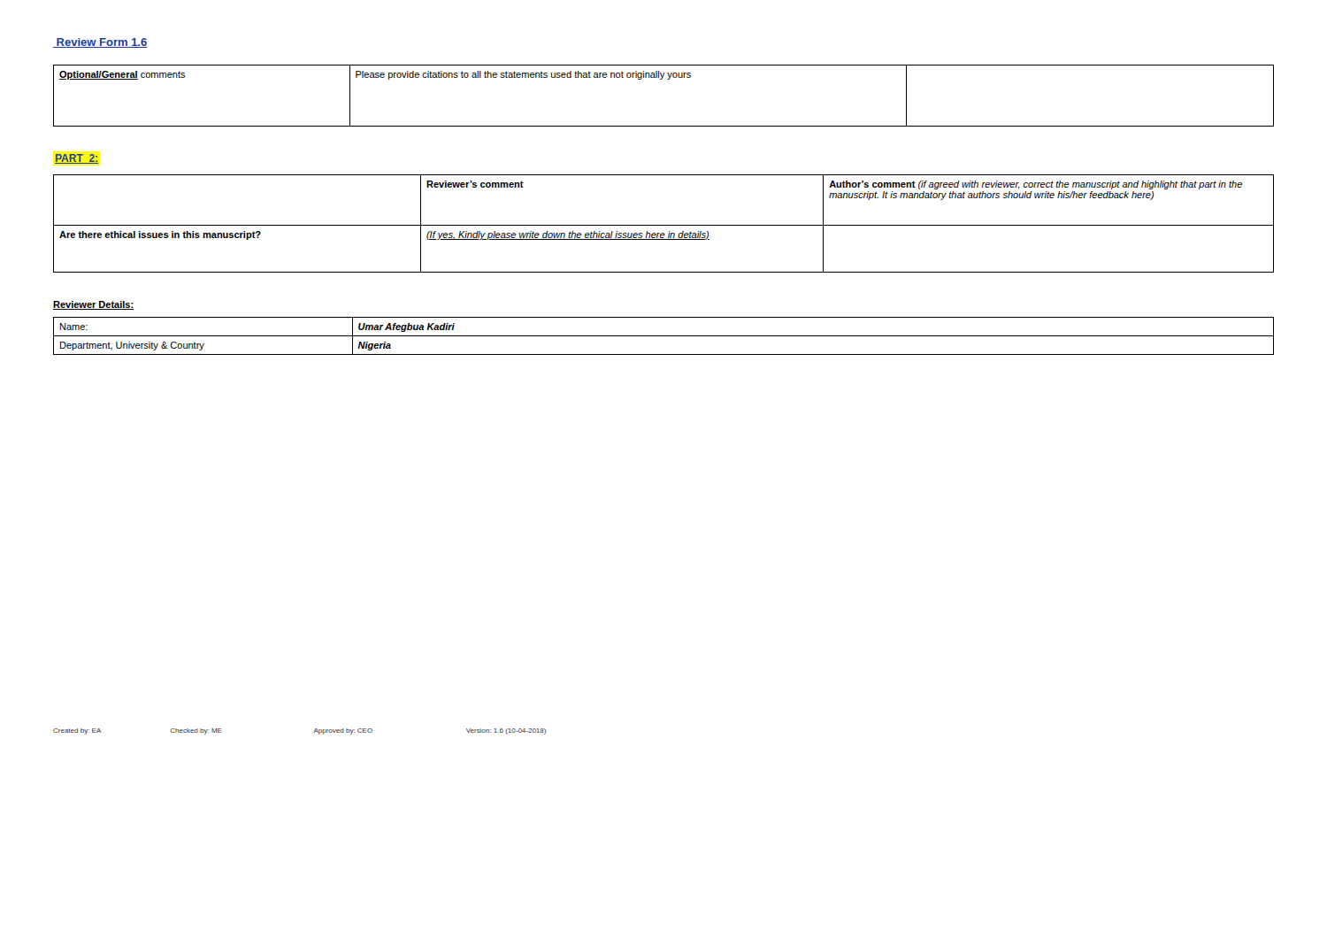Review Form 1.6
| Optional/General comments | Please provide citations to all the statements used that are not originally yours | |
PART 2:
| | Reviewer’s comment | Author’s comment (if agreed with reviewer, correct the manuscript and highlight that part in the manuscript. It is mandatory that authors should write his/her feedback here) |
| Are there ethical issues in this manuscript? | (If yes, Kindly please write down the ethical issues here in details) | |
Reviewer Details:
| Name: | Umar Afegbua Kadiri |
| Department, University & Country | Nigeria |
Created by: EA Checked by: ME Approved by: CEO Version: 1.6 (10-04-2018)